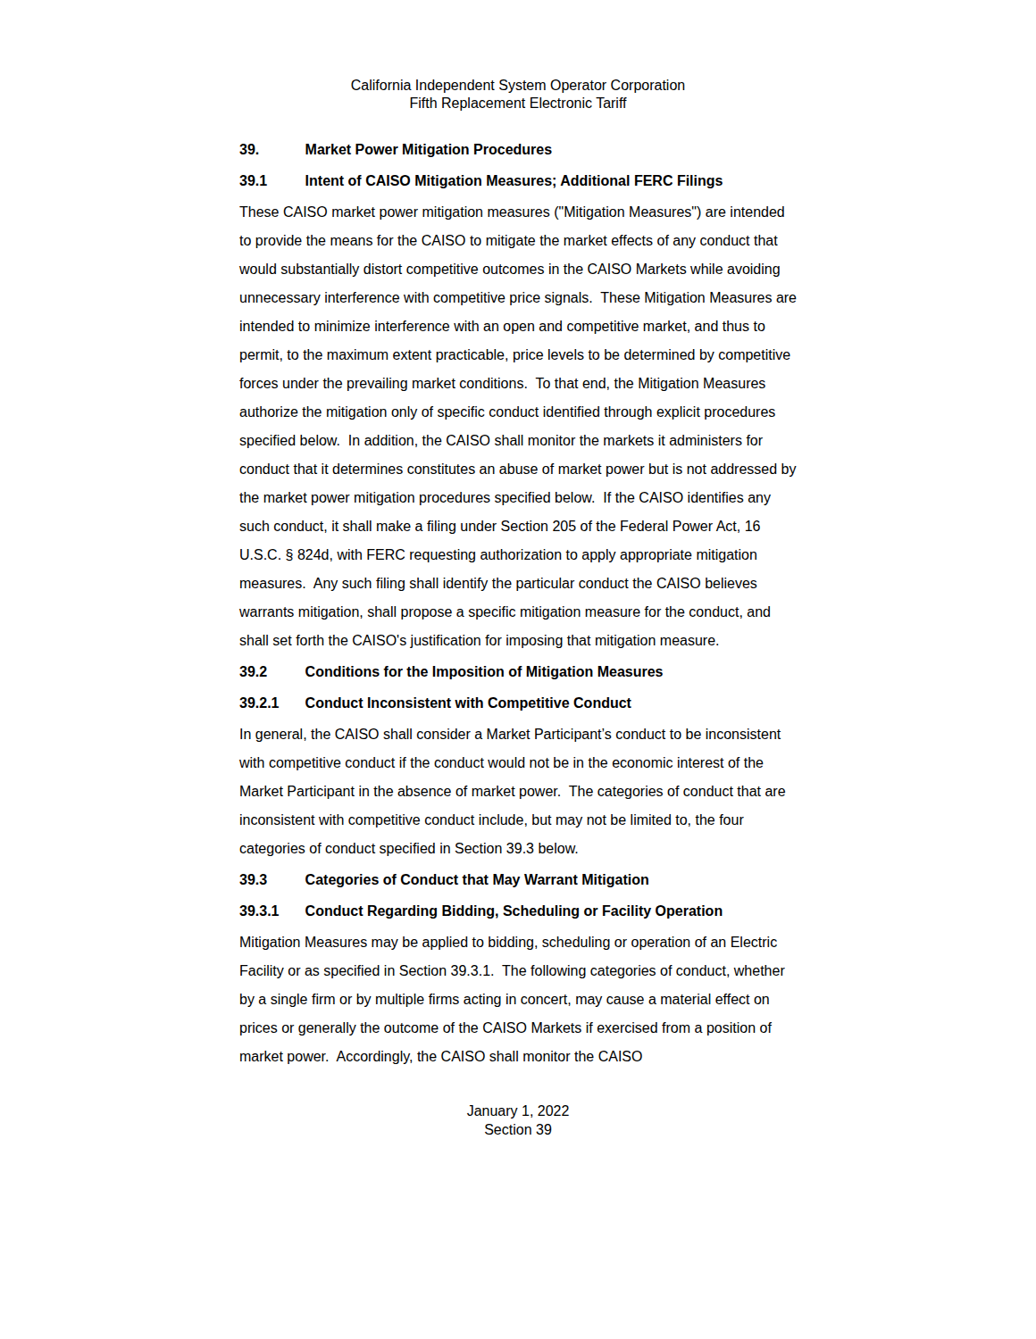California Independent System Operator Corporation
Fifth Replacement Electronic Tariff
39. Market Power Mitigation Procedures
39.1 Intent of CAISO Mitigation Measures; Additional FERC Filings
These CAISO market power mitigation measures ("Mitigation Measures") are intended to provide the means for the CAISO to mitigate the market effects of any conduct that would substantially distort competitive outcomes in the CAISO Markets while avoiding unnecessary interference with competitive price signals. These Mitigation Measures are intended to minimize interference with an open and competitive market, and thus to permit, to the maximum extent practicable, price levels to be determined by competitive forces under the prevailing market conditions. To that end, the Mitigation Measures authorize the mitigation only of specific conduct identified through explicit procedures specified below. In addition, the CAISO shall monitor the markets it administers for conduct that it determines constitutes an abuse of market power but is not addressed by the market power mitigation procedures specified below. If the CAISO identifies any such conduct, it shall make a filing under Section 205 of the Federal Power Act, 16 U.S.C. § 824d, with FERC requesting authorization to apply appropriate mitigation measures. Any such filing shall identify the particular conduct the CAISO believes warrants mitigation, shall propose a specific mitigation measure for the conduct, and shall set forth the CAISO's justification for imposing that mitigation measure.
39.2 Conditions for the Imposition of Mitigation Measures
39.2.1 Conduct Inconsistent with Competitive Conduct
In general, the CAISO shall consider a Market Participant’s conduct to be inconsistent with competitive conduct if the conduct would not be in the economic interest of the Market Participant in the absence of market power. The categories of conduct that are inconsistent with competitive conduct include, but may not be limited to, the four categories of conduct specified in Section 39.3 below.
39.3 Categories of Conduct that May Warrant Mitigation
39.3.1 Conduct Regarding Bidding, Scheduling or Facility Operation
Mitigation Measures may be applied to bidding, scheduling or operation of an Electric Facility or as specified in Section 39.3.1. The following categories of conduct, whether by a single firm or by multiple firms acting in concert, may cause a material effect on prices or generally the outcome of the CAISO Markets if exercised from a position of market power. Accordingly, the CAISO shall monitor the CAISO
January 1, 2022
Section 39